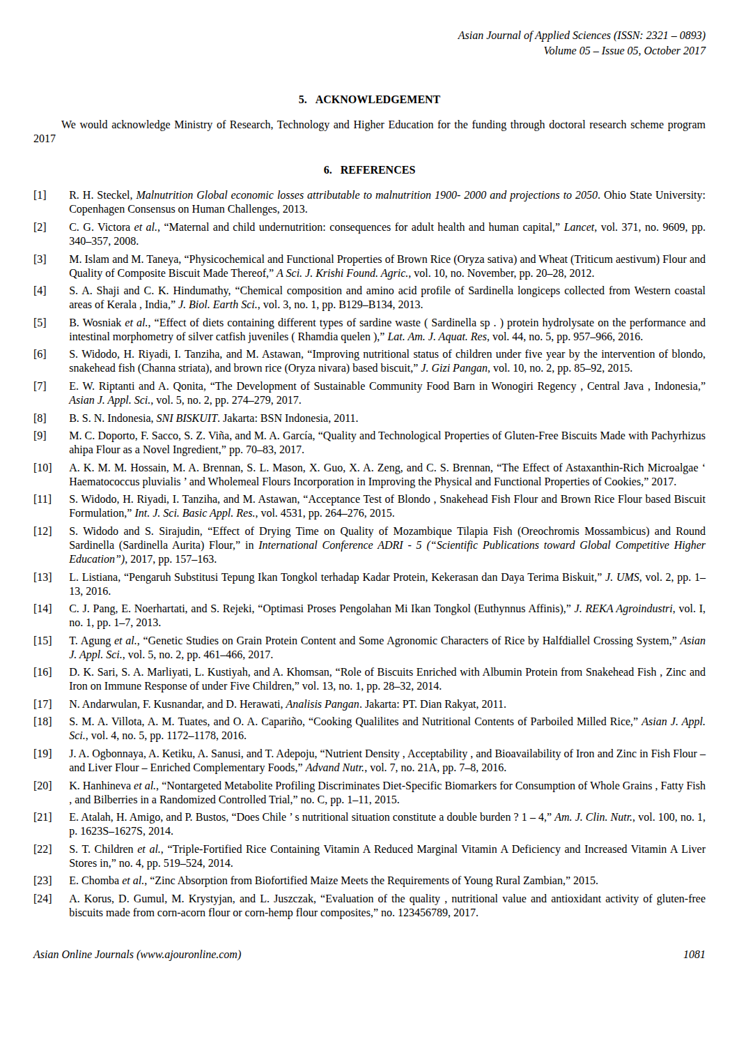Asian Journal of Applied Sciences (ISSN: 2321 – 0893)
Volume 05 – Issue 05, October 2017
5. ACKNOWLEDGEMENT
We would acknowledge Ministry of Research, Technology and Higher Education for the funding through doctoral research scheme program 2017
6. REFERENCES
R. H. Steckel, Malnutrition Global economic losses attributable to malnutrition 1900- 2000 and projections to 2050. Ohio State University: Copenhagen Consensus on Human Challenges, 2013.
C. G. Victora et al., “Maternal and child undernutrition: consequences for adult health and human capital,” Lancet, vol. 371, no. 9609, pp. 340–357, 2008.
M. Islam and M. Taneya, “Physicochemical and Functional Properties of Brown Rice (Oryza sativa) and Wheat (Triticum aestivum) Flour and Quality of Composite Biscuit Made Thereof,” A Sci. J. Krishi Found. Agric., vol. 10, no. November, pp. 20–28, 2012.
S. A. Shaji and C. K. Hindumathy, “Chemical composition and amino acid profile of Sardinella longiceps collected from Western coastal areas of Kerala , India,” J. Biol. Earth Sci., vol. 3, no. 1, pp. B129–B134, 2013.
B. Wosniak et al., “Effect of diets containing different types of sardine waste ( Sardinella sp . ) protein hydrolysate on the performance and intestinal morphometry of silver catfish juveniles ( Rhamdia quelen ),” Lat. Am. J. Aquat. Res, vol. 44, no. 5, pp. 957–966, 2016.
S. Widodo, H. Riyadi, I. Tanziha, and M. Astawan, “Improving nutritional status of children under five year by the intervention of blondo, snakehead fish (Channa striata), and brown rice (Oryza nivara) based biscuit,” J. Gizi Pangan, vol. 10, no. 2, pp. 85–92, 2015.
E. W. Riptanti and A. Qonita, “The Development of Sustainable Community Food Barn in Wonogiri Regency , Central Java , Indonesia,” Asian J. Appl. Sci., vol. 5, no. 2, pp. 274–279, 2017.
B. S. N. Indonesia, SNI BISKUIT. Jakarta: BSN Indonesia, 2011.
M. C. Doporto, F. Sacco, S. Z. Viña, and M. A. García, “Quality and Technological Properties of Gluten-Free Biscuits Made with Pachyrhizus ahipa Flour as a Novel Ingredient,” pp. 70–83, 2017.
A. K. M. M. Hossain, M. A. Brennan, S. L. Mason, X. Guo, X. A. Zeng, and C. S. Brennan, “The Effect of Astaxanthin-Rich Microalgae ‘ Haematococcus pluvialis ’ and Wholemeal Flours Incorporation in Improving the Physical and Functional Properties of Cookies,” 2017.
S. Widodo, H. Riyadi, I. Tanziha, and M. Astawan, “Acceptance Test of Blondo , Snakehead Fish Flour and Brown Rice Flour based Biscuit Formulation,” Int. J. Sci. Basic Appl. Res., vol. 4531, pp. 264–276, 2015.
S. Widodo and S. Sirajudin, “Effect of Drying Time on Quality of Mozambique Tilapia Fish (Oreochromis Mossambicus) and Round Sardinella (Sardinella Aurita) Flour,” in International Conference ADRI - 5 (“Scientific Publications toward Global Competitive Higher Education”), 2017, pp. 157–163.
L. Listiana, “Pengaruh Substitusi Tepung Ikan Tongkol terhadap Kadar Protein, Kekerasan dan Daya Terima Biskuit,” J. UMS, vol. 2, pp. 1–13, 2016.
C. J. Pang, E. Noerhartati, and S. Rejeki, “Optimasi Proses Pengolahan Mi Ikan Tongkol (Euthynnus Affinis),” J. REKA Agroindustri, vol. I, no. 1, pp. 1–7, 2013.
T. Agung et al., “Genetic Studies on Grain Protein Content and Some Agronomic Characters of Rice by Halfdiallel Crossing System,” Asian J. Appl. Sci., vol. 5, no. 2, pp. 461–466, 2017.
D. K. Sari, S. A. Marliyati, L. Kustiyah, and A. Khomsan, “Role of Biscuits Enriched with Albumin Protein from Snakehead Fish , Zinc and Iron on Immune Response of under Five Children,” vol. 13, no. 1, pp. 28–32, 2014.
N. Andarwulan, F. Kusnandar, and D. Herawati, Analisis Pangan. Jakarta: PT. Dian Rakyat, 2011.
S. M. A. Villota, A. M. Tuates, and O. A. Capariño, “Cooking Qualilites and Nutritional Contents of Parboiled Milled Rice,” Asian J. Appl. Sci., vol. 4, no. 5, pp. 1172–1178, 2016.
J. A. Ogbonnaya, A. Ketiku, A. Sanusi, and T. Adepoju, “Nutrient Density , Acceptability , and Bioavailability of Iron and Zinc in Fish Flour – and Liver Flour – Enriched Complementary Foods,” Advand Nutr., vol. 7, no. 21A, pp. 7–8, 2016.
K. Hanhineva et al., “Nontargeted Metabolite Profiling Discriminates Diet-Specific Biomarkers for Consumption of Whole Grains , Fatty Fish , and Bilberries in a Randomized Controlled Trial,” no. C, pp. 1–11, 2015.
E. Atalah, H. Amigo, and P. Bustos, “Does Chile ’ s nutritional situation constitute a double burden ? 1 – 4,” Am. J. Clin. Nutr., vol. 100, no. 1, p. 1623S–1627S, 2014.
S. T. Children et al., “Triple-Fortified Rice Containing Vitamin A Reduced Marginal Vitamin A Deficiency and Increased Vitamin A Liver Stores in,” no. 4, pp. 519–524, 2014.
E. Chomba et al., “Zinc Absorption from Biofortified Maize Meets the Requirements of Young Rural Zambian,” 2015.
A. Korus, D. Gumul, M. Krystyjan, and L. Juszczak, “Evaluation of the quality , nutritional value and antioxidant activity of gluten-free biscuits made from corn-acorn flour or corn-hemp flour composites,” no. 123456789, 2017.
Asian Online Journals (www.ajouronline.com) 1081